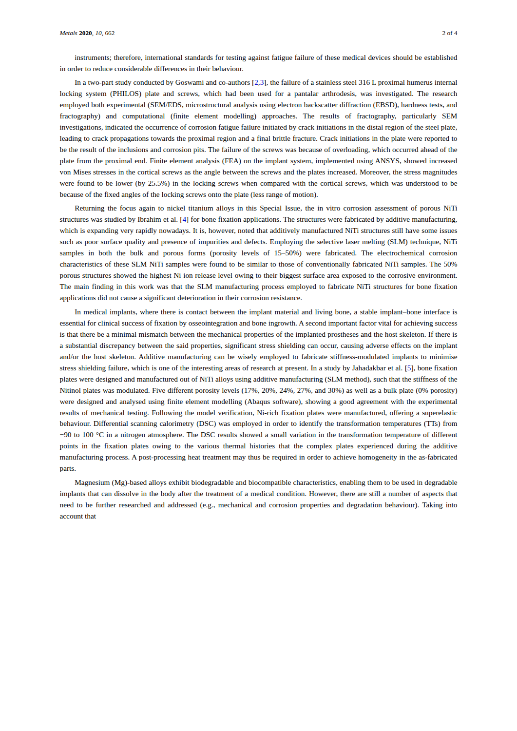Metals 2020, 10, 662 2 of 4
instruments; therefore, international standards for testing against fatigue failure of these medical devices should be established in order to reduce considerable differences in their behaviour.
In a two-part study conducted by Goswami and co-authors [2,3], the failure of a stainless steel 316 L proximal humerus internal locking system (PHILOS) plate and screws, which had been used for a pantalar arthrodesis, was investigated. The research employed both experimental (SEM/EDS, microstructural analysis using electron backscatter diffraction (EBSD), hardness tests, and fractography) and computational (finite element modelling) approaches. The results of fractography, particularly SEM investigations, indicated the occurrence of corrosion fatigue failure initiated by crack initiations in the distal region of the steel plate, leading to crack propagations towards the proximal region and a final brittle fracture. Crack initiations in the plate were reported to be the result of the inclusions and corrosion pits. The failure of the screws was because of overloading, which occurred ahead of the plate from the proximal end. Finite element analysis (FEA) on the implant system, implemented using ANSYS, showed increased von Mises stresses in the cortical screws as the angle between the screws and the plates increased. Moreover, the stress magnitudes were found to be lower (by 25.5%) in the locking screws when compared with the cortical screws, which was understood to be because of the fixed angles of the locking screws onto the plate (less range of motion).
Returning the focus again to nickel titanium alloys in this Special Issue, the in vitro corrosion assessment of porous NiTi structures was studied by Ibrahim et al. [4] for bone fixation applications. The structures were fabricated by additive manufacturing, which is expanding very rapidly nowadays. It is, however, noted that additively manufactured NiTi structures still have some issues such as poor surface quality and presence of impurities and defects. Employing the selective laser melting (SLM) technique, NiTi samples in both the bulk and porous forms (porosity levels of 15–50%) were fabricated. The electrochemical corrosion characteristics of these SLM NiTi samples were found to be similar to those of conventionally fabricated NiTi samples. The 50% porous structures showed the highest Ni ion release level owing to their biggest surface area exposed to the corrosive environment. The main finding in this work was that the SLM manufacturing process employed to fabricate NiTi structures for bone fixation applications did not cause a significant deterioration in their corrosion resistance.
In medical implants, where there is contact between the implant material and living bone, a stable implant–bone interface is essential for clinical success of fixation by osseointegration and bone ingrowth. A second important factor vital for achieving success is that there be a minimal mismatch between the mechanical properties of the implanted prostheses and the host skeleton. If there is a substantial discrepancy between the said properties, significant stress shielding can occur, causing adverse effects on the implant and/or the host skeleton. Additive manufacturing can be wisely employed to fabricate stiffness-modulated implants to minimise stress shielding failure, which is one of the interesting areas of research at present. In a study by Jahadakbar et al. [5], bone fixation plates were designed and manufactured out of NiTi alloys using additive manufacturing (SLM method), such that the stiffness of the Nitinol plates was modulated. Five different porosity levels (17%, 20%, 24%, 27%, and 30%) as well as a bulk plate (0% porosity) were designed and analysed using finite element modelling (Abaqus software), showing a good agreement with the experimental results of mechanical testing. Following the model verification, Ni-rich fixation plates were manufactured, offering a superelastic behaviour. Differential scanning calorimetry (DSC) was employed in order to identify the transformation temperatures (TTs) from −90 to 100 °C in a nitrogen atmosphere. The DSC results showed a small variation in the transformation temperature of different points in the fixation plates owing to the various thermal histories that the complex plates experienced during the additive manufacturing process. A post-processing heat treatment may thus be required in order to achieve homogeneity in the as-fabricated parts.
Magnesium (Mg)-based alloys exhibit biodegradable and biocompatible characteristics, enabling them to be used in degradable implants that can dissolve in the body after the treatment of a medical condition. However, there are still a number of aspects that need to be further researched and addressed (e.g., mechanical and corrosion properties and degradation behaviour). Taking into account that